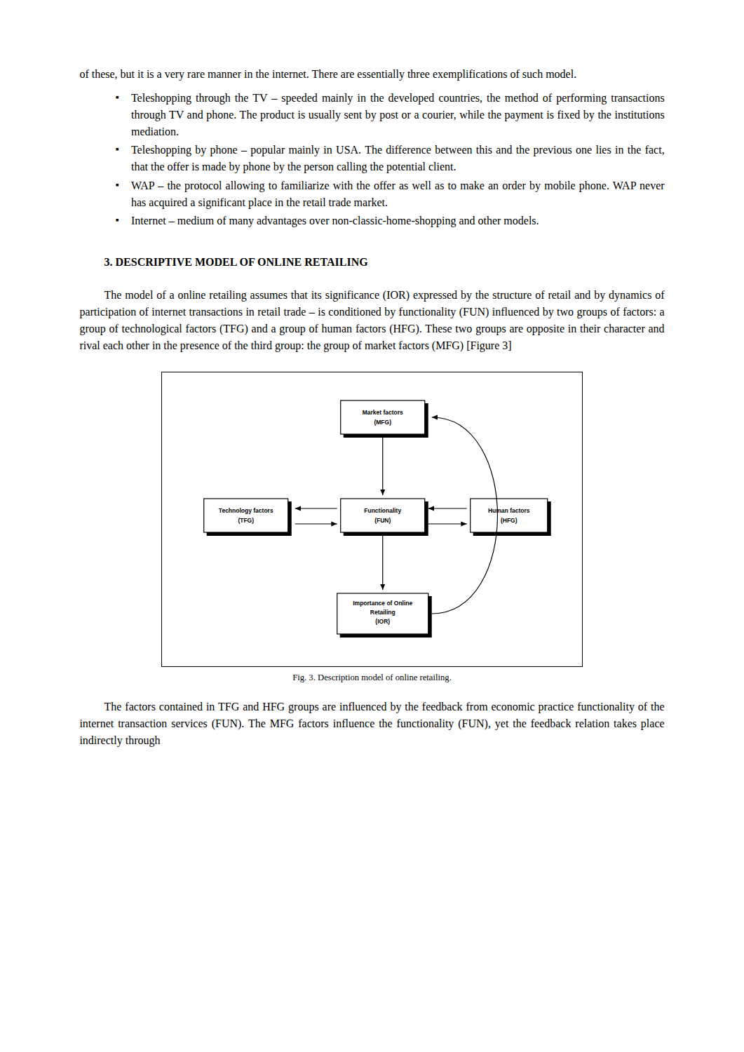of these, but it is a very rare manner in the internet. There are essentially three exemplifications of such model.
Teleshopping through the TV – speeded mainly in the developed countries, the method of performing transactions through TV and phone. The product is usually sent by post or a courier, while the payment is fixed by the institutions mediation.
Teleshopping by phone – popular mainly in USA. The difference between this and the previous one lies in the fact, that the offer is made by phone by the person calling the potential client.
WAP – the protocol allowing to familiarize with the offer as well as to make an order by mobile phone. WAP never has acquired a significant place in the retail trade market.
Internet – medium of many advantages over non-classic-home-shopping and other models.
3. DESCRIPTIVE MODEL OF ONLINE RETAILING
The model of a online retailing assumes that its significance (IOR) expressed by the structure of retail and by dynamics of participation of internet transactions in retail trade – is conditioned by functionality (FUN) influenced by two groups of factors: a group of technological factors (TFG) and a group of human factors (HFG). These two groups are opposite in their character and rival each other in the presence of the third group: the group of market factors (MFG) [Figure 3]
Market factors (MFG) Technology factors (TFG) Functionality (FUN) Human factors (HFG) Importance of Online Retailing (IOR)
Fig. 3. Description model of online retailing.
The factors contained in TFG and HFG groups are influenced by the feedback from economic practice functionality of the internet transaction services (FUN). The MFG factors influence the functionality (FUN), yet the feedback relation takes place indirectly through